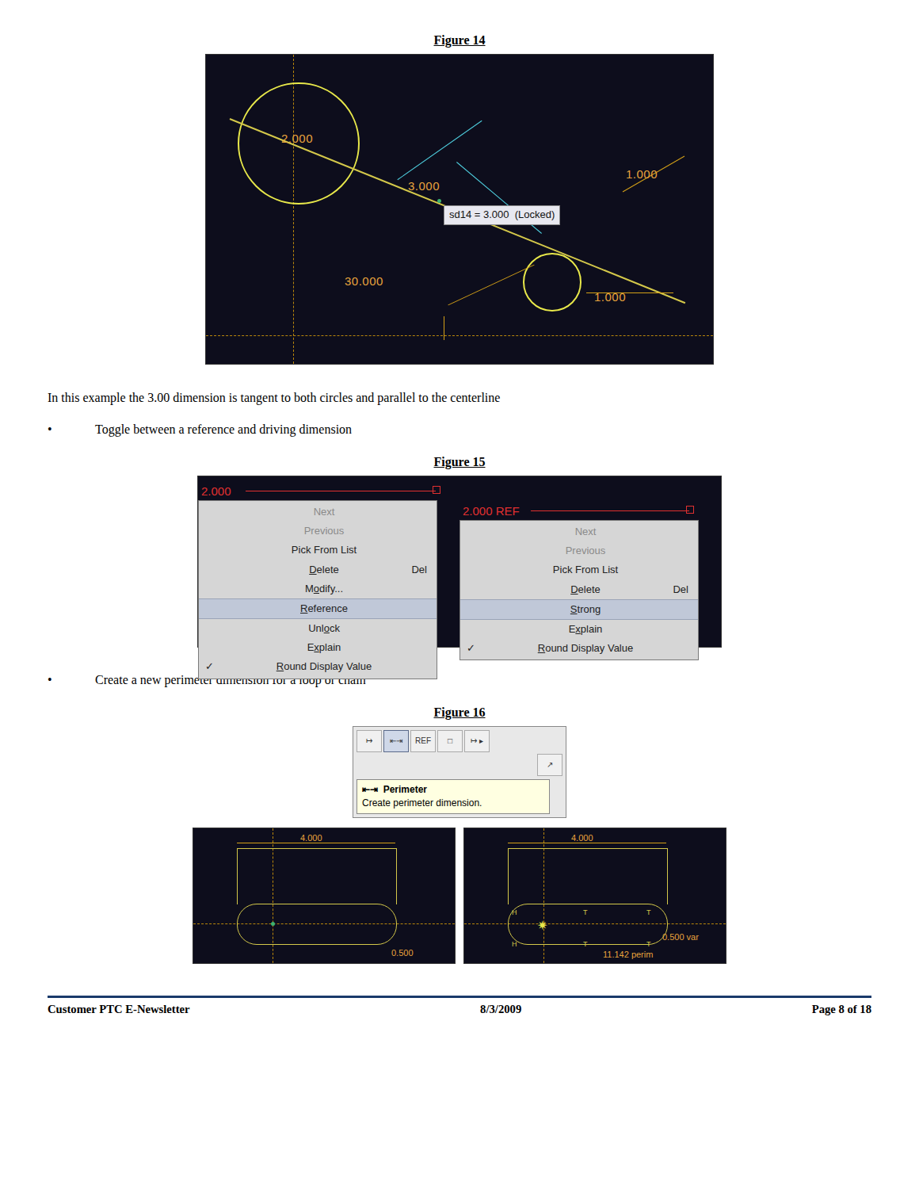Figure 14
2.000
3.000
1.000
30.000
1.000
sd14 = 3.000 (Locked)
In this example the 3.00 dimension is tangent to both circles and parallel to the centerline
•
Toggle between a reference and driving dimension
Figure 15
2.000
2.000 REF
Next
Previous
Pick From List
DeleteDel
Modify...
Reference
Unlock
Explain
✓Round Display Value
Next
Previous
Pick From List
DeleteDel
Strong
Explain
✓Round Display Value
•
Create a new perimeter dimension for a loop or chain
Figure 16
↦ ⇤⇥ REF □ ↦ ▸
↗
⇤⇥ Perimeter Create perimeter dimension.
4.000
0.500
4.000
0.500 var
11.142 perim
✷
T
T
H
H
T
T
Customer PTC E-Newsletter
8/3/2009
Page 8 of 18